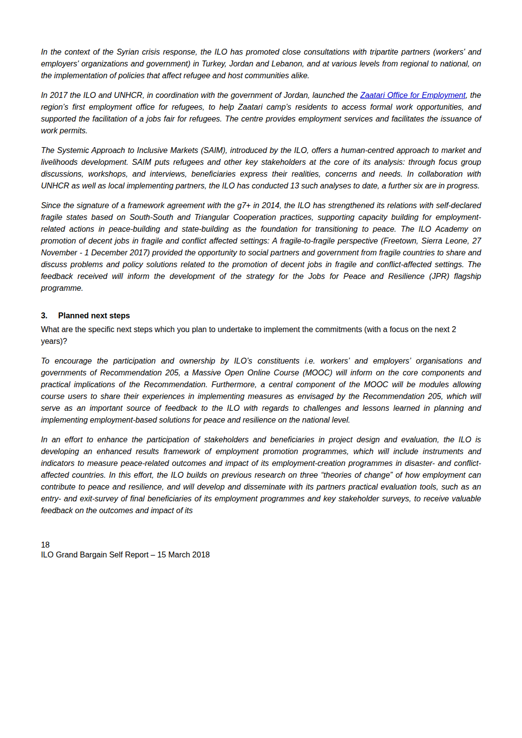In the context of the Syrian crisis response, the ILO has promoted close consultations with tripartite partners (workers' and employers' organizations and government) in Turkey, Jordan and Lebanon, and at various levels from regional to national, on the implementation of policies that affect refugee and host communities alike.
In 2017 the ILO and UNHCR, in coordination with the government of Jordan, launched the Zaatari Office for Employment, the region’s first employment office for refugees, to help Zaatari camp’s residents to access formal work opportunities, and supported the facilitation of a jobs fair for refugees. The centre provides employment services and facilitates the issuance of work permits.
The Systemic Approach to Inclusive Markets (SAIM), introduced by the ILO, offers a human-centred approach to market and livelihoods development. SAIM puts refugees and other key stakeholders at the core of its analysis: through focus group discussions, workshops, and interviews, beneficiaries express their realities, concerns and needs. In collaboration with UNHCR as well as local implementing partners, the ILO has conducted 13 such analyses to date, a further six are in progress.
Since the signature of a framework agreement with the g7+ in 2014, the ILO has strengthened its relations with self-declared fragile states based on South-South and Triangular Cooperation practices, supporting capacity building for employment-related actions in peace-building and state-building as the foundation for transitioning to peace. The ILO Academy on promotion of decent jobs in fragile and conflict affected settings: A fragile-to-fragile perspective (Freetown, Sierra Leone, 27 November - 1 December 2017) provided the opportunity to social partners and government from fragile countries to share and discuss problems and policy solutions related to the promotion of decent jobs in fragile and conflict-affected settings. The feedback received will inform the development of the strategy for the Jobs for Peace and Resilience (JPR) flagship programme.
3. Planned next steps
What are the specific next steps which you plan to undertake to implement the commitments (with a focus on the next 2 years)?
To encourage the participation and ownership by ILO’s constituents i.e. workers’ and employers’ organisations and governments of Recommendation 205, a Massive Open Online Course (MOOC) will inform on the core components and practical implications of the Recommendation. Furthermore, a central component of the MOOC will be modules allowing course users to share their experiences in implementing measures as envisaged by the Recommendation 205, which will serve as an important source of feedback to the ILO with regards to challenges and lessons learned in planning and implementing employment-based solutions for peace and resilience on the national level.
In an effort to enhance the participation of stakeholders and beneficiaries in project design and evaluation, the ILO is developing an enhanced results framework of employment promotion programmes, which will include instruments and indicators to measure peace-related outcomes and impact of its employment-creation programmes in disaster- and conflict-affected countries. In this effort, the ILO builds on previous research on three “theories of change” of how employment can contribute to peace and resilience, and will develop and disseminate with its partners practical evaluation tools, such as an entry- and exit-survey of final beneficiaries of its employment programmes and key stakeholder surveys, to receive valuable feedback on the outcomes and impact of its
18 ILO Grand Bargain Self Report – 15 March 2018